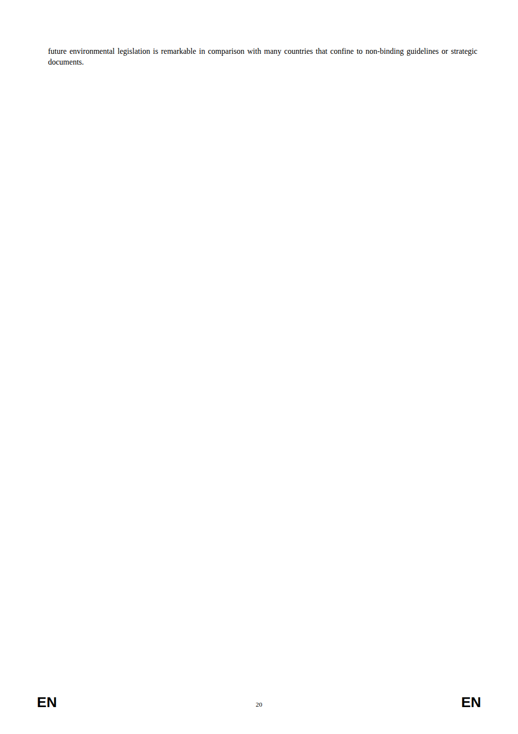future environmental legislation is remarkable in comparison with many countries that confine to non-binding guidelines or strategic documents.
EN 20 EN